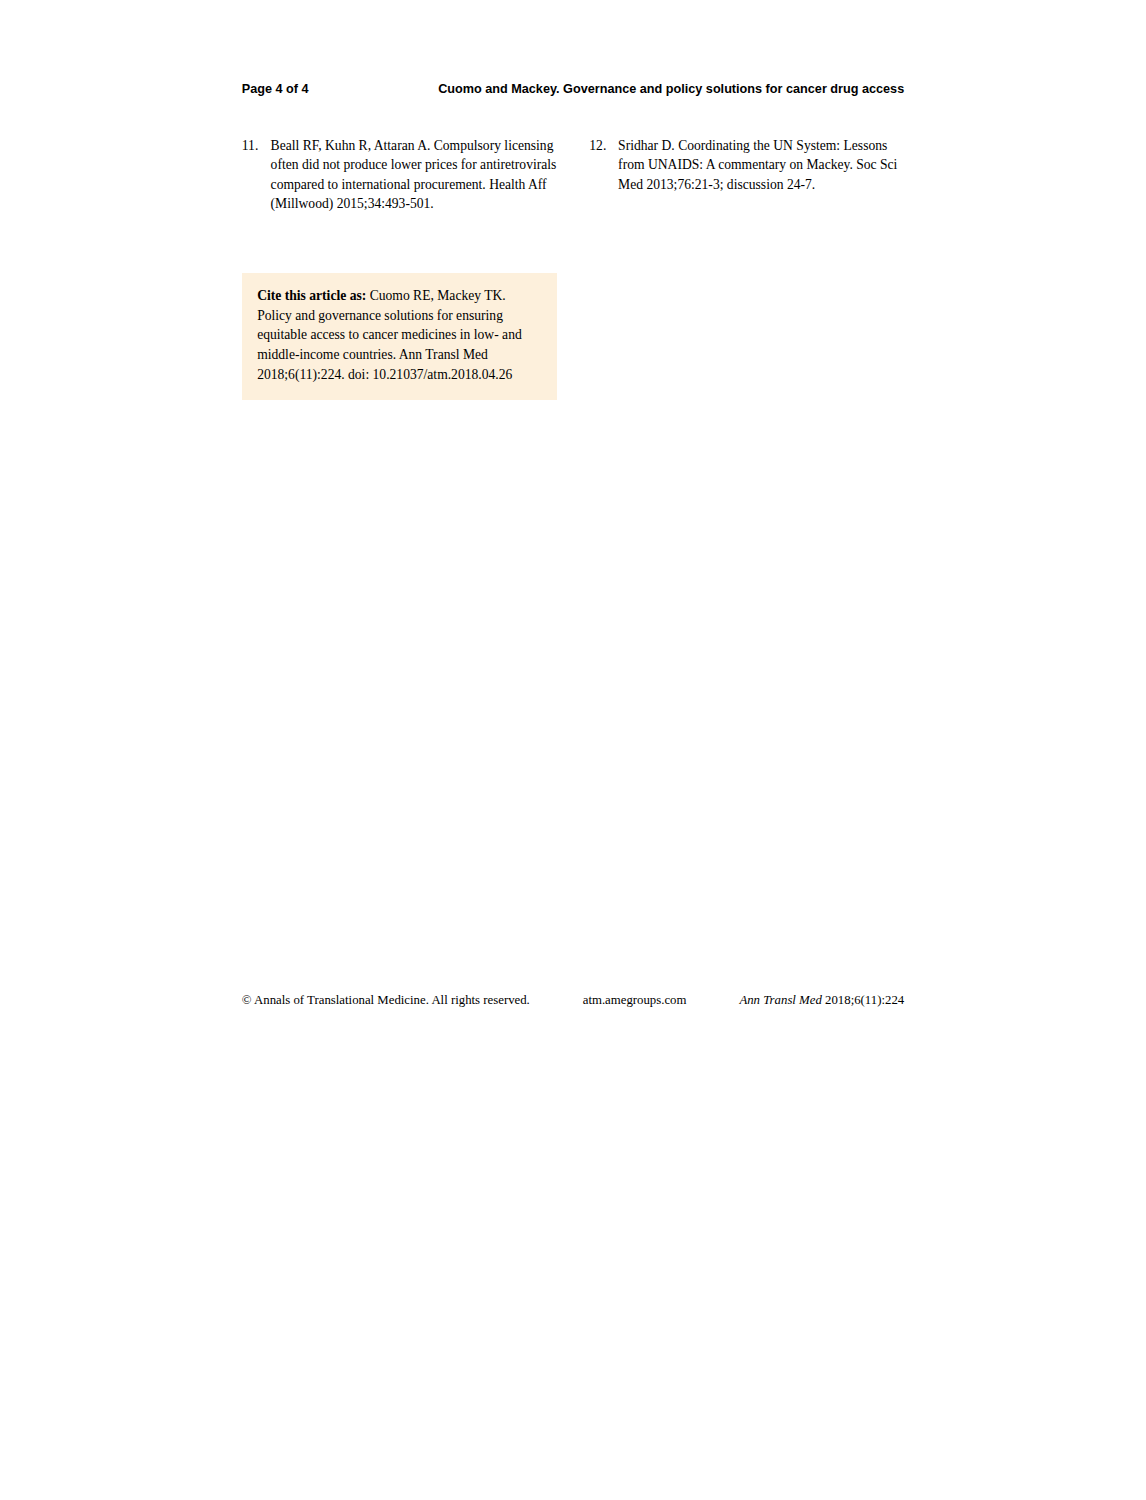Page 4 of 4
Cuomo and Mackey. Governance and policy solutions for cancer drug access
11. Beall RF, Kuhn R, Attaran A. Compulsory licensing often did not produce lower prices for antiretrovirals compared to international procurement. Health Aff (Millwood) 2015;34:493-501.
Cite this article as: Cuomo RE, Mackey TK. Policy and governance solutions for ensuring equitable access to cancer medicines in low- and middle-income countries. Ann Transl Med 2018;6(11):224. doi: 10.21037/atm.2018.04.26
12. Sridhar D. Coordinating the UN System: Lessons from UNAIDS: A commentary on Mackey. Soc Sci Med 2013;76:21-3; discussion 24-7.
© Annals of Translational Medicine. All rights reserved.
atm.amegroups.com
Ann Transl Med 2018;6(11):224